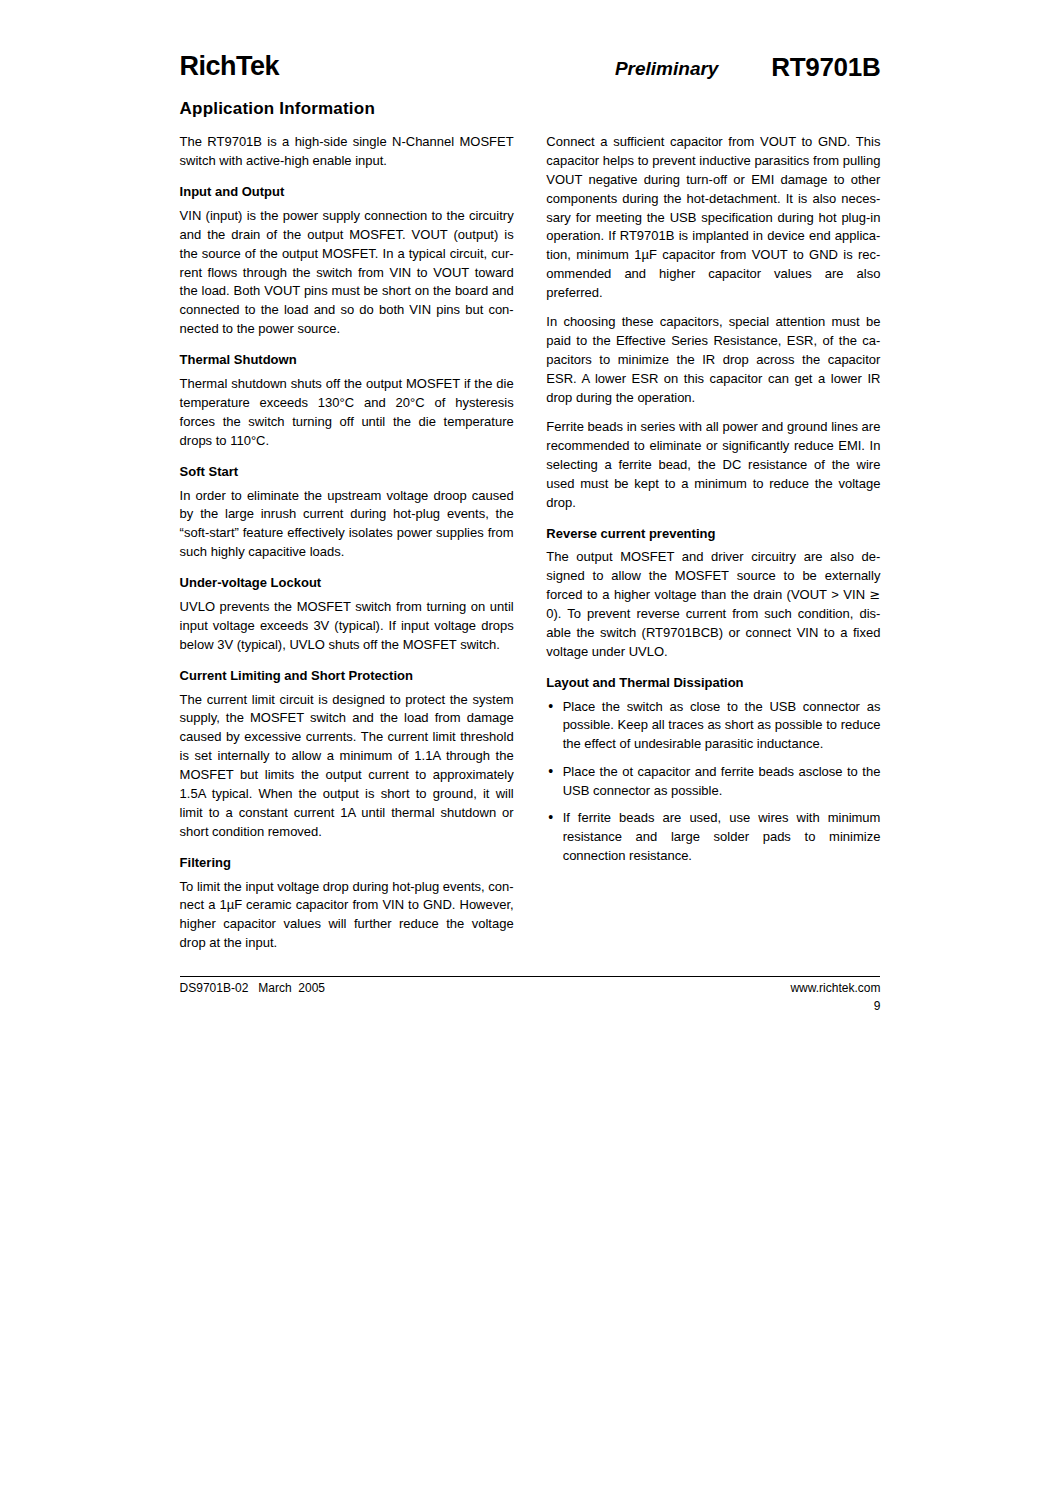RichTek
Preliminary
RT9701B
Application Information
The RT9701B is a high-side single N-Channel MOSFET switch with active-high enable input.
Input and Output
VIN (input) is the power supply connection to the circuitry and the drain of the output MOSFET. VOUT (output) is the source of the output MOSFET. In a typical circuit, current flows through the switch from VIN to VOUT toward the load. Both VOUT pins must be short on the board and connected to the load and so do both VIN pins but connected to the power source.
Thermal Shutdown
Thermal shutdown shuts off the output MOSFET if the die temperature exceeds 130°C and 20°C of hysteresis forces the switch turning off until the die temperature drops to 110°C.
Soft Start
In order to eliminate the upstream voltage droop caused by the large inrush current during hot-plug events, the “soft-start” feature effectively isolates power supplies from such highly capacitive loads.
Under-voltage Lockout
UVLO prevents the MOSFET switch from turning on until input voltage exceeds 3V (typical). If input voltage drops below 3V (typical), UVLO shuts off the MOSFET switch.
Current Limiting and Short Protection
The current limit circuit is designed to protect the system supply, the MOSFET switch and the load from damage caused by excessive currents. The current limit threshold is set internally to allow a minimum of 1.1A through the MOSFET but limits the output current to approximately 1.5A typical. When the output is short to ground, it will limit to a constant current 1A until thermal shutdown or short condition removed.
Filtering
To limit the input voltage drop during hot-plug events, connect a 1µF ceramic capacitor from VIN to GND. However, higher capacitor values will further reduce the voltage drop at the input.
Connect a sufficient capacitor from VOUT to GND. This capacitor helps to prevent inductive parasitics from pulling VOUT negative during turn-off or EMI damage to other components during the hot-detachment. It is also necessary for meeting the USB specification during hot plug-in operation. If RT9701B is implanted in device end application, minimum 1µF capacitor from VOUT to GND is recommended and higher capacitor values are also preferred.
In choosing these capacitors, special attention must be paid to the Effective Series Resistance, ESR, of the capacitors to minimize the IR drop across the capacitor ESR. A lower ESR on this capacitor can get a lower IR drop during the operation.
Ferrite beads in series with all power and ground lines are recommended to eliminate or significantly reduce EMI. In selecting a ferrite bead, the DC resistance of the wire used must be kept to a minimum to reduce the voltage drop.
Reverse current preventing
The output MOSFET and driver circuitry are also designed to allow the MOSFET source to be externally forced to a higher voltage than the drain (VOUT > VIN ≥ 0). To prevent reverse current from such condition, disable the switch (RT9701BCB) or connect VIN to a fixed voltage under UVLO.
Layout and Thermal Dissipation
Place the switch as close to the USB connector as possible. Keep all traces as short as possible to reduce the effect of undesirable parasitic inductance.
Place the ot capacitor and ferrite beads asclose to the USB connector as possible.
If ferrite beads are used, use wires with minimum resistance and large solder pads to minimize connection resistance.
DS9701B-02 March 2005
www.richtek.com
9